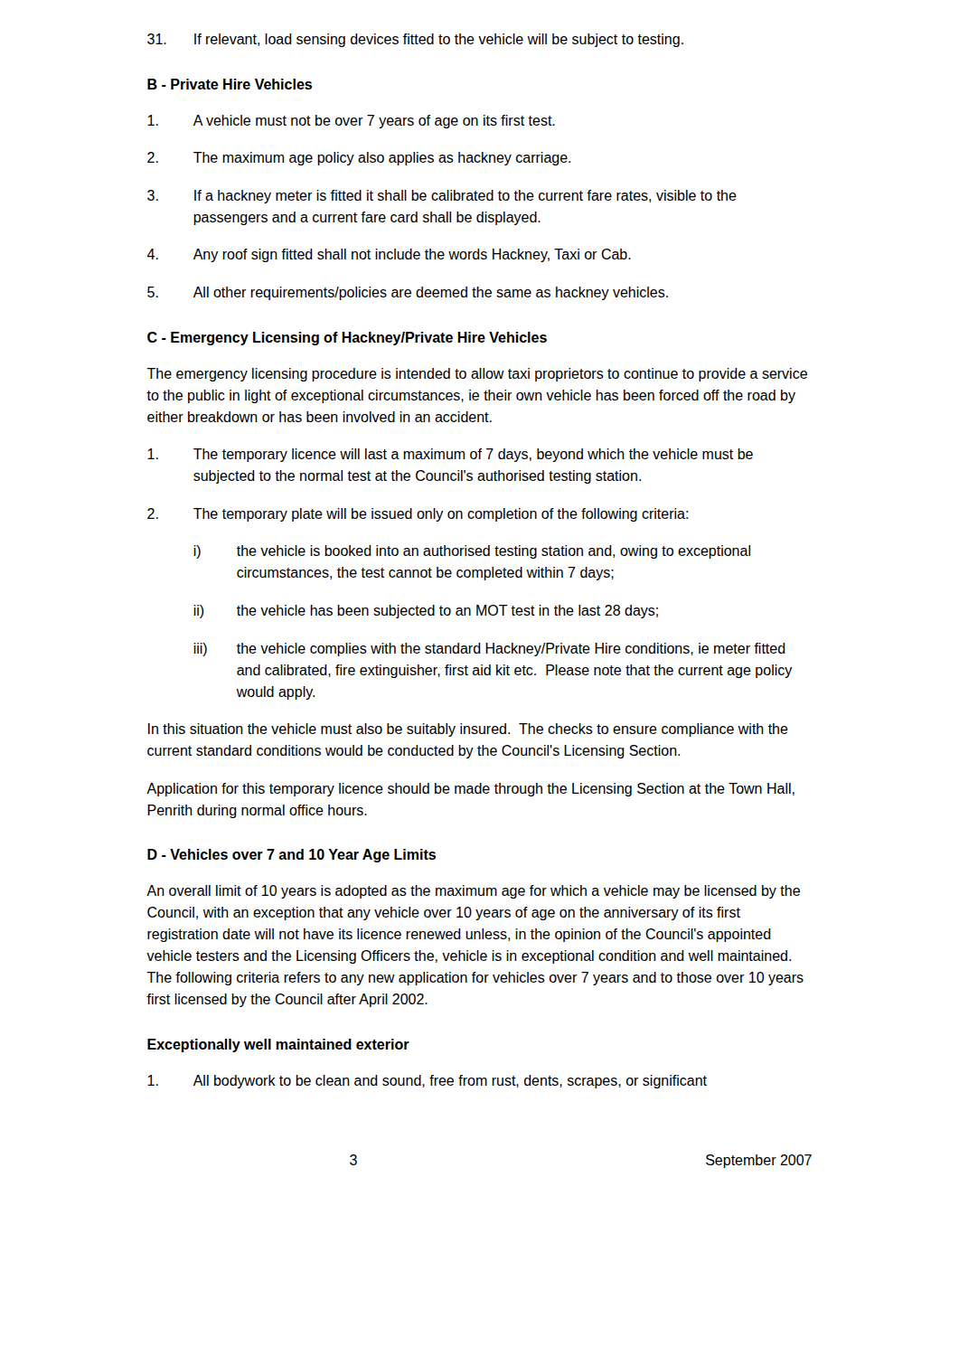31. If relevant, load sensing devices fitted to the vehicle will be subject to testing.
B - Private Hire Vehicles
1. A vehicle must not be over 7 years of age on its first test.
2. The maximum age policy also applies as hackney carriage.
3. If a hackney meter is fitted it shall be calibrated to the current fare rates, visible to the passengers and a current fare card shall be displayed.
4. Any roof sign fitted shall not include the words Hackney, Taxi or Cab.
5. All other requirements/policies are deemed the same as hackney vehicles.
C - Emergency Licensing of Hackney/Private Hire Vehicles
The emergency licensing procedure is intended to allow taxi proprietors to continue to provide a service to the public in light of exceptional circumstances, ie their own vehicle has been forced off the road by either breakdown or has been involved in an accident.
1. The temporary licence will last a maximum of 7 days, beyond which the vehicle must be subjected to the normal test at the Council's authorised testing station.
2. The temporary plate will be issued only on completion of the following criteria:
i) the vehicle is booked into an authorised testing station and, owing to exceptional circumstances, the test cannot be completed within 7 days;
ii) the vehicle has been subjected to an MOT test in the last 28 days;
iii) the vehicle complies with the standard Hackney/Private Hire conditions, ie meter fitted and calibrated, fire extinguisher, first aid kit etc. Please note that the current age policy would apply.
In this situation the vehicle must also be suitably insured. The checks to ensure compliance with the current standard conditions would be conducted by the Council's Licensing Section.
Application for this temporary licence should be made through the Licensing Section at the Town Hall, Penrith during normal office hours.
D - Vehicles over 7 and 10 Year Age Limits
An overall limit of 10 years is adopted as the maximum age for which a vehicle may be licensed by the Council, with an exception that any vehicle over 10 years of age on the anniversary of its first registration date will not have its licence renewed unless, in the opinion of the Council's appointed vehicle testers and the Licensing Officers the, vehicle is in exceptional condition and well maintained. The following criteria refers to any new application for vehicles over 7 years and to those over 10 years first licensed by the Council after April 2002.
Exceptionally well maintained exterior
1. All bodywork to be clean and sound, free from rust, dents, scrapes, or significant
3 September 2007